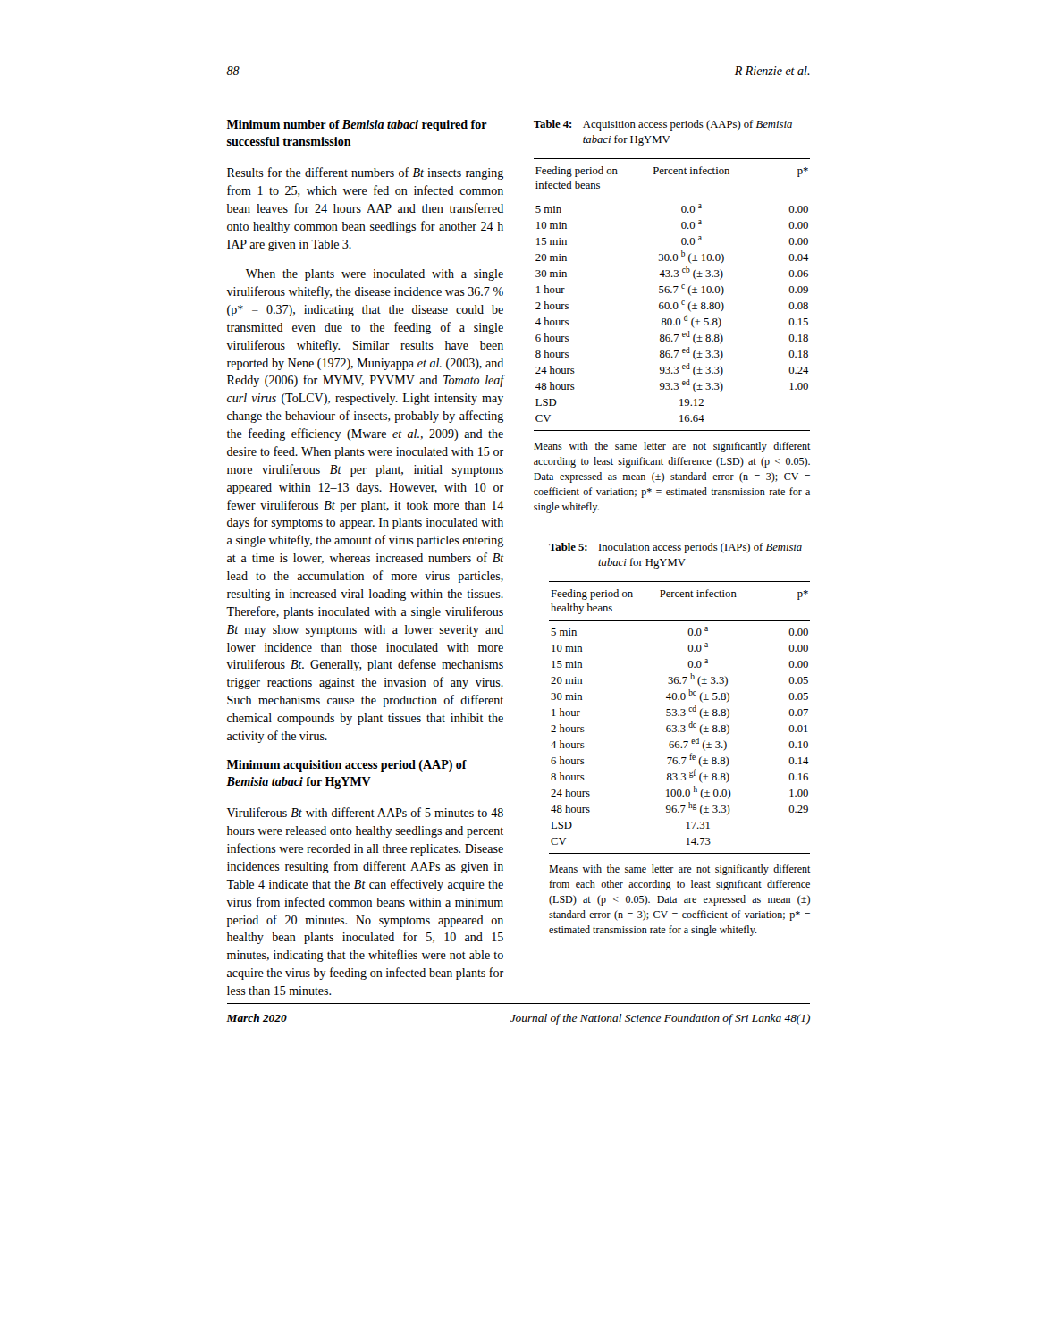88
R Rienzie et al.
Minimum number of Bemisia tabaci required for successful transmission
Results for the different numbers of Bt insects ranging from 1 to 25, which were fed on infected common bean leaves for 24 hours AAP and then transferred onto healthy common bean seedlings for another 24 h IAP are given in Table 3.
When the plants were inoculated with a single viruliferous whitefly, the disease incidence was 36.7 % (p* = 0.37), indicating that the disease could be transmitted even due to the feeding of a single viruliferous whitefly. Similar results have been reported by Nene (1972), Muniyappa et al. (2003), and Reddy (2006) for MYMV, PYVMV and Tomato leaf curl virus (ToLCV), respectively. Light intensity may change the behaviour of insects, probably by affecting the feeding efficiency (Mware et al., 2009) and the desire to feed. When plants were inoculated with 15 or more viruliferous Bt per plant, initial symptoms appeared within 12–13 days. However, with 10 or fewer viruliferous Bt per plant, it took more than 14 days for symptoms to appear. In plants inoculated with a single whitefly, the amount of virus particles entering at a time is lower, whereas increased numbers of Bt lead to the accumulation of more virus particles, resulting in increased viral loading within the tissues. Therefore, plants inoculated with a single viruliferous Bt may show symptoms with a lower severity and lower incidence than those inoculated with more viruliferous Bt. Generally, plant defense mechanisms trigger reactions against the invasion of any virus. Such mechanisms cause the production of different chemical compounds by plant tissues that inhibit the activity of the virus.
Minimum acquisition access period (AAP) of Bemisia tabaci for HgYMV
Viruliferous Bt with different AAPs of 5 minutes to 48 hours were released onto healthy seedlings and percent infections were recorded in all three replicates. Disease incidences resulting from different AAPs as given in Table 4 indicate that the Bt can effectively acquire the virus from infected common beans within a minimum period of 20 minutes. No symptoms appeared on healthy bean plants inoculated for 5, 10 and 15 minutes, indicating that the whiteflies were not able to acquire the virus by feeding on infected bean plants for less than 15 minutes.
Table 4: Acquisition access periods (AAPs) of Bemisia tabaci for HgYMV
| Feeding period on infected beans | Percent infection | p* |
| --- | --- | --- |
| 5 min | 0.0 a | 0.00 |
| 10 min | 0.0 a | 0.00 |
| 15 min | 0.0 a | 0.00 |
| 20 min | 30.0 b (± 10.0) | 0.04 |
| 30 min | 43.3 cb (± 3.3) | 0.06 |
| 1 hour | 56.7 c (± 10.0) | 0.09 |
| 2 hours | 60.0 c (± 8.80) | 0.08 |
| 4 hours | 80.0 d (± 5.8) | 0.15 |
| 6 hours | 86.7 ed (± 8.8) | 0.18 |
| 8 hours | 86.7 ed (± 3.3) | 0.18 |
| 24 hours | 93.3 ed (± 3.3) | 0.24 |
| 48 hours | 93.3 ed (± 3.3) | 1.00 |
| LSD | 19.12 | |
| CV | 16.64 | |
Means with the same letter are not significantly different according to least significant difference (LSD) at (p < 0.05). Data expressed as mean (±) standard error (n = 3); CV = coefficient of variation; p* = estimated transmission rate for a single whitefly.
Table 5: Inoculation access periods (IAPs) of Bemisia tabaci for HgYMV
| Feeding period on healthy beans | Percent infection | p* |
| --- | --- | --- |
| 5 min | 0.0 a | 0.00 |
| 10 min | 0.0 a | 0.00 |
| 15 min | 0.0 a | 0.00 |
| 20 min | 36.7 b (± 3.3) | 0.05 |
| 30 min | 40.0 bc (± 5.8) | 0.05 |
| 1 hour | 53.3 cd (± 8.8) | 0.07 |
| 2 hours | 63.3 dc (± 8.8) | 0.01 |
| 4 hours | 66.7 ed (± 3.) | 0.10 |
| 6 hours | 76.7 fe (± 8.8) | 0.14 |
| 8 hours | 83.3 gf (± 8.8) | 0.16 |
| 24 hours | 100.0 h (± 0.0) | 1.00 |
| 48 hours | 96.7 hg (± 3.3) | 0.29 |
| LSD | 17.31 | |
| CV | 14.73 | |
Means with the same letter are not significantly different from each other according to least significant difference (LSD) at (p < 0.05). Data are expressed as mean (±) standard error (n = 3); CV = coefficient of variation; p* = estimated transmission rate for a single whitefly.
March 2020
Journal of the National Science Foundation of Sri Lanka 48(1)